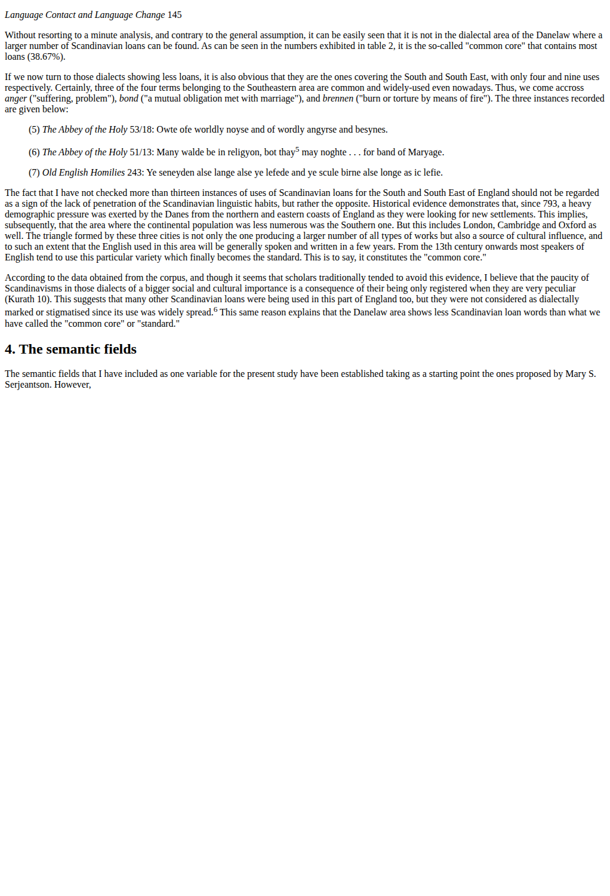Language Contact and Language Change 145
Without resorting to a minute analysis, and contrary to the general assumption, it can be easily seen that it is not in the dialectal area of the Danelaw where a larger number of Scandinavian loans can be found. As can be seen in the numbers exhibited in table 2, it is the so-called "common core" that contains most loans (38.67%).
If we now turn to those dialects showing less loans, it is also obvious that they are the ones covering the South and South East, with only four and nine uses respectively. Certainly, three of the four terms belonging to the Southeastern area are common and widely-used even nowadays. Thus, we come accross anger ("suffering, problem"), bond ("a mutual obligation met with marriage"), and brennen ("burn or torture by means of fire"). The three instances recorded are given below:
(5) The Abbey of the Holy 53/18: Owte ofe worldly noyse and of wordly angyrse and besynes.
(6) The Abbey of the Holy 51/13: Many walde be in religyon, bot thay5 may noghte . . . for band of Maryage.
(7) Old English Homilies 243: Ye seneyden alse lange alse ye lefede and ye scule birne alse longe as ic lefie.
The fact that I have not checked more than thirteen instances of uses of Scandinavian loans for the South and South East of England should not be regarded as a sign of the lack of penetration of the Scandinavian linguistic habits, but rather the opposite. Historical evidence demonstrates that, since 793, a heavy demographic pressure was exerted by the Danes from the northern and eastern coasts of England as they were looking for new settlements. This implies, subsequently, that the area where the continental population was less numerous was the Southern one. But this includes London, Cambridge and Oxford as well. The triangle formed by these three cities is not only the one producing a larger number of all types of works but also a source of cultural influence, and to such an extent that the English used in this area will be generally spoken and written in a few years. From the 13th century onwards most speakers of English tend to use this particular variety which finally becomes the standard. This is to say, it constitutes the "common core."
According to the data obtained from the corpus, and though it seems that scholars traditionally tended to avoid this evidence, I believe that the paucity of Scandinavisms in those dialects of a bigger social and cultural importance is a consequence of their being only registered when they are very peculiar (Kurath 10). This suggests that many other Scandinavian loans were being used in this part of England too, but they were not considered as dialectally marked or stigmatised since its use was widely spread.6 This same reason explains that the Danelaw area shows less Scandinavian loan words than what we have called the "common core" or "standard."
4. The semantic fields
The semantic fields that I have included as one variable for the present study have been established taking as a starting point the ones proposed by Mary S. Serjeantson. However,